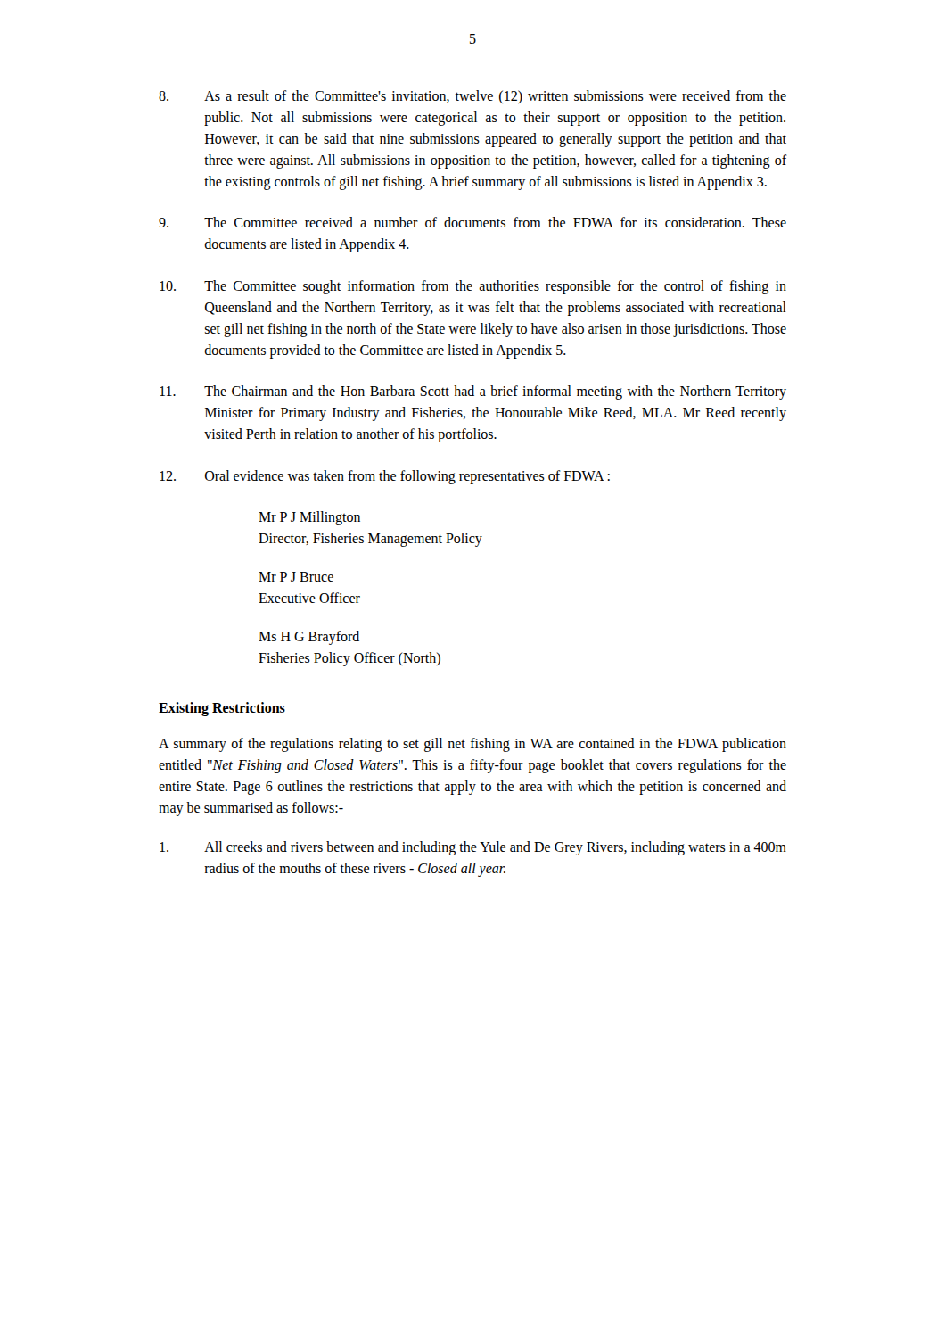5
8. As a result of the Committee's invitation, twelve (12) written submissions were received from the public. Not all submissions were categorical as to their support or opposition to the petition. However, it can be said that nine submissions appeared to generally support the petition and that three were against. All submissions in opposition to the petition, however, called for a tightening of the existing controls of gill net fishing. A brief summary of all submissions is listed in Appendix 3.
9. The Committee received a number of documents from the FDWA for its consideration. These documents are listed in Appendix 4.
10. The Committee sought information from the authorities responsible for the control of fishing in Queensland and the Northern Territory, as it was felt that the problems associated with recreational set gill net fishing in the north of the State were likely to have also arisen in those jurisdictions. Those documents provided to the Committee are listed in Appendix 5.
11. The Chairman and the Hon Barbara Scott had a brief informal meeting with the Northern Territory Minister for Primary Industry and Fisheries, the Honourable Mike Reed, MLA. Mr Reed recently visited Perth in relation to another of his portfolios.
12. Oral evidence was taken from the following representatives of FDWA :
Mr P J Millington
Director, Fisheries Management Policy
Mr P J Bruce
Executive Officer
Ms H G Brayford
Fisheries Policy Officer (North)
Existing Restrictions
A summary of the regulations relating to set gill net fishing in WA are contained in the FDWA publication entitled "Net Fishing and Closed Waters". This is a fifty-four page booklet that covers regulations for the entire State. Page 6 outlines the restrictions that apply to the area with which the petition is concerned and may be summarised as follows:-
1. All creeks and rivers between and including the Yule and De Grey Rivers, including waters in a 400m radius of the mouths of these rivers - Closed all year.